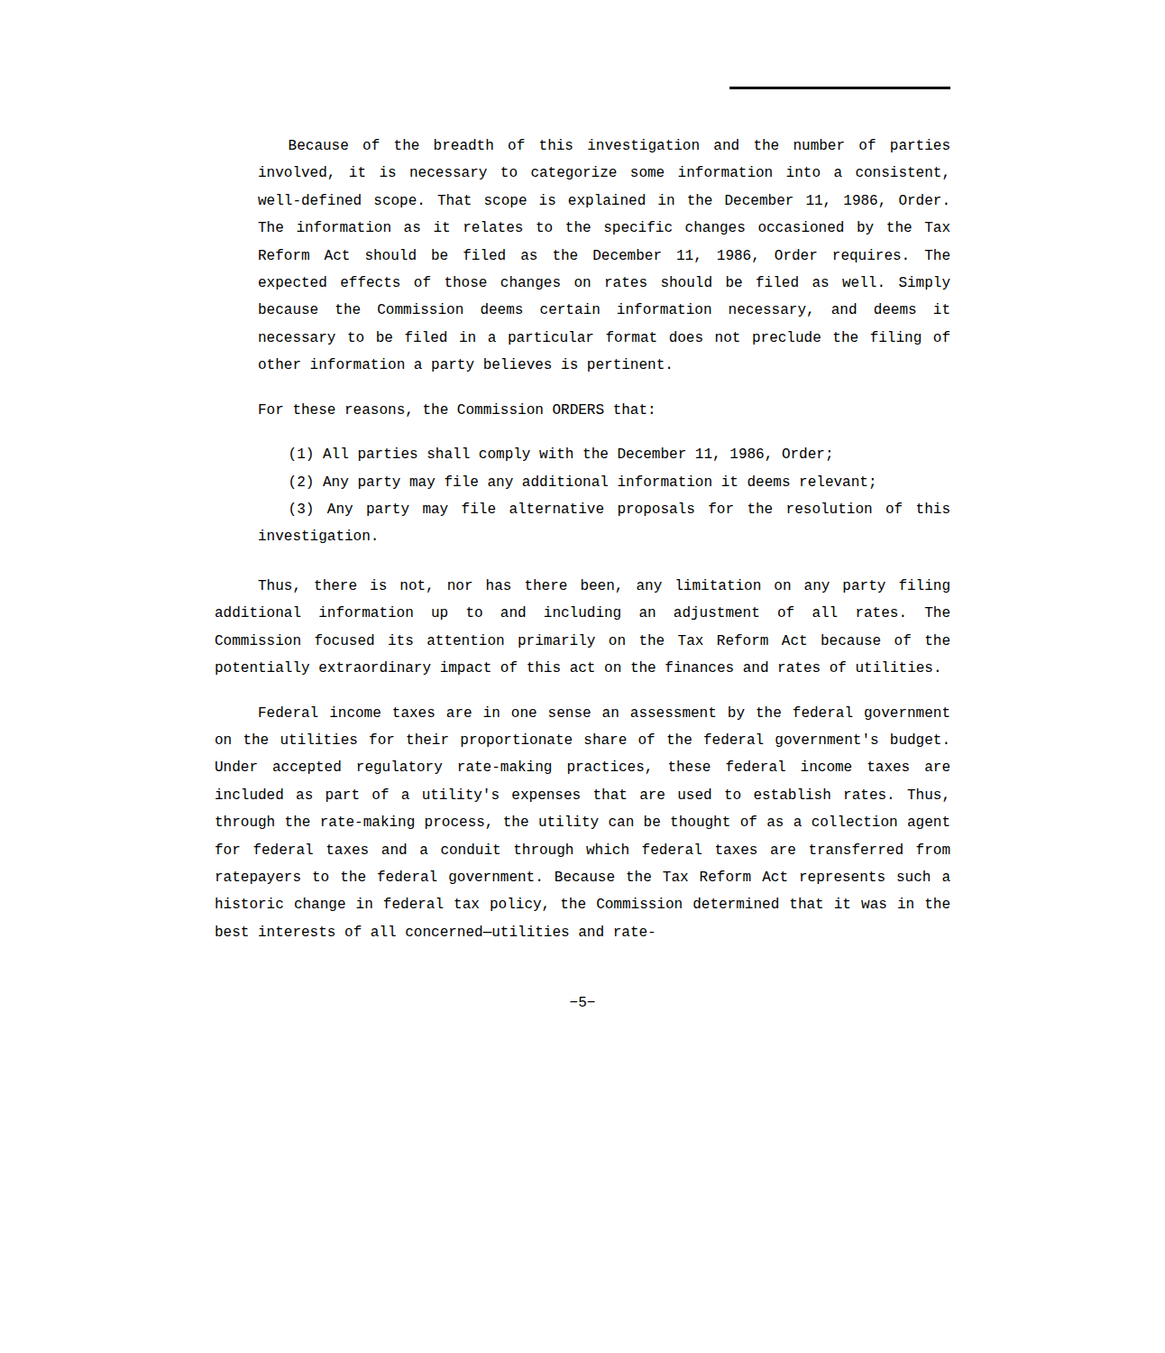Because of the breadth of this investigation and the number of parties involved, it is necessary to categorize some information into a consistent, well-defined scope. That scope is explained in the December 11, 1986, Order. The information as it relates to the specific changes occasioned by the Tax Reform Act should be filed as the December 11, 1986, Order requires. The expected effects of those changes on rates should be filed as well. Simply because the Commission deems certain information necessary, and deems it necessary to be filed in a particular format does not preclude the filing of other information a party believes is pertinent.
For these reasons, the Commission ORDERS that:
(1) All parties shall comply with the December 11, 1986, Order;
(2) Any party may file any additional information it deems relevant;
(3) Any party may file alternative proposals for the resolution of this investigation.
Thus, there is not, nor has there been, any limitation on any party filing additional information up to and including an adjustment of all rates. The Commission focused its attention primarily on the Tax Reform Act because of the potentially extraordinary impact of this act on the finances and rates of utilities.
Federal income taxes are in one sense an assessment by the federal government on the utilities for their proportionate share of the federal government's budget. Under accepted regulatory rate-making practices, these federal income taxes are included as part of a utility's expenses that are used to establish rates. Thus, through the rate-making process, the utility can be thought of as a collection agent for federal taxes and a conduit through which federal taxes are transferred from ratepayers to the federal government. Because the Tax Reform Act represents such a historic change in federal tax policy, the Commission determined that it was in the best interests of all concerned—utilities and rate-
−5−